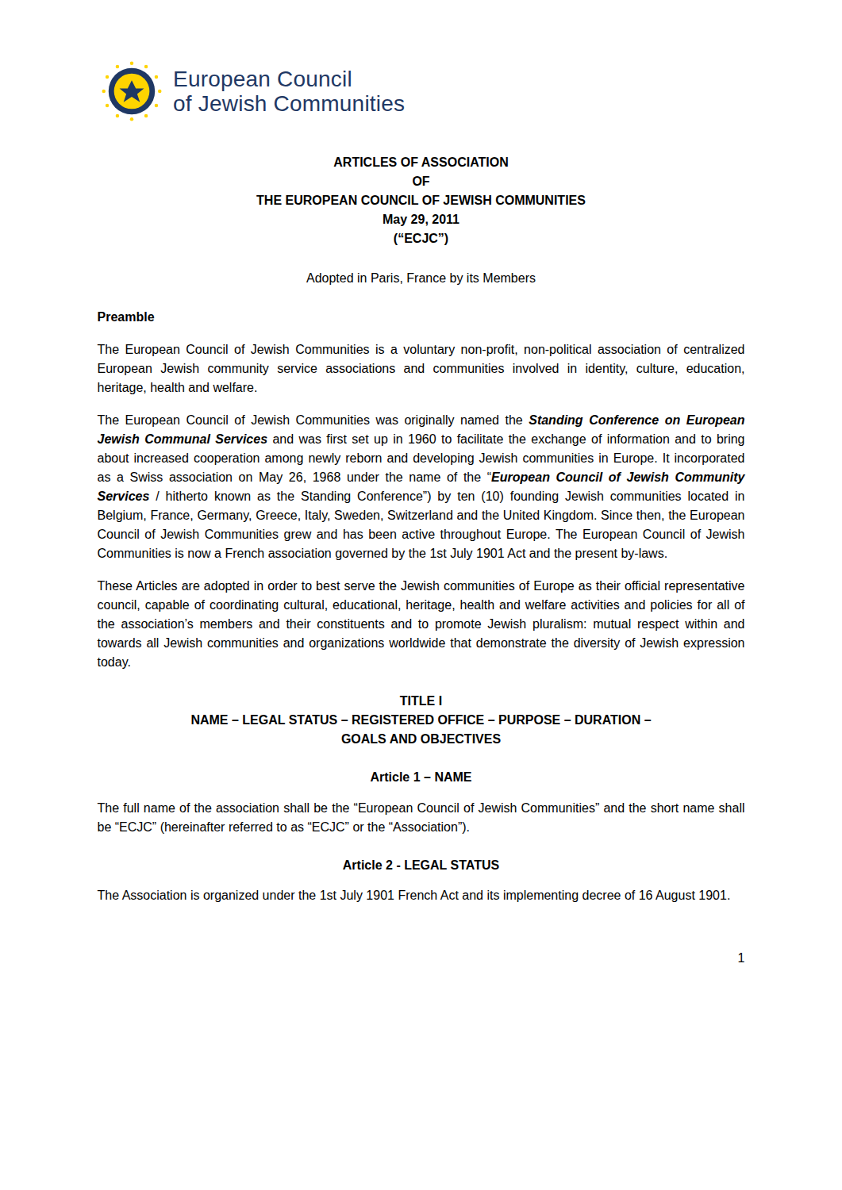European Council
of Jewish Communities
ARTICLES OF ASSOCIATION
OF
THE EUROPEAN COUNCIL OF JEWISH COMMUNITIES
May 29, 2011
(“ECJC”)
Adopted in Paris, France by its Members
Preamble
The European Council of Jewish Communities is a voluntary non-profit, non-political association of centralized European Jewish community service associations and communities involved in identity, culture, education, heritage, health and welfare.
The European Council of Jewish Communities was originally named the Standing Conference on European Jewish Communal Services and was first set up in 1960 to facilitate the exchange of information and to bring about increased cooperation among newly reborn and developing Jewish communities in Europe. It incorporated as a Swiss association on May 26, 1968 under the name of the “European Council of Jewish Community Services / hitherto known as the Standing Conference”) by ten (10) founding Jewish communities located in Belgium, France, Germany, Greece, Italy, Sweden, Switzerland and the United Kingdom. Since then, the European Council of Jewish Communities grew and has been active throughout Europe. The European Council of Jewish Communities is now a French association governed by the 1st July 1901 Act and the present by-laws.
These Articles are adopted in order to best serve the Jewish communities of Europe as their official representative council, capable of coordinating cultural, educational, heritage, health and welfare activities and policies for all of the association’s members and their constituents and to promote Jewish pluralism: mutual respect within and towards all Jewish communities and organizations worldwide that demonstrate the diversity of Jewish expression today.
TITLE I
NAME – LEGAL STATUS – REGISTERED OFFICE – PURPOSE – DURATION –
GOALS AND OBJECTIVES
Article 1 – NAME
The full name of the association shall be the “European Council of Jewish Communities” and the short name shall be “ECJC” (hereinafter referred to as “ECJC” or the “Association”).
Article 2 - LEGAL STATUS
The Association is organized under the 1st July 1901 French Act and its implementing decree of 16 August 1901.
1